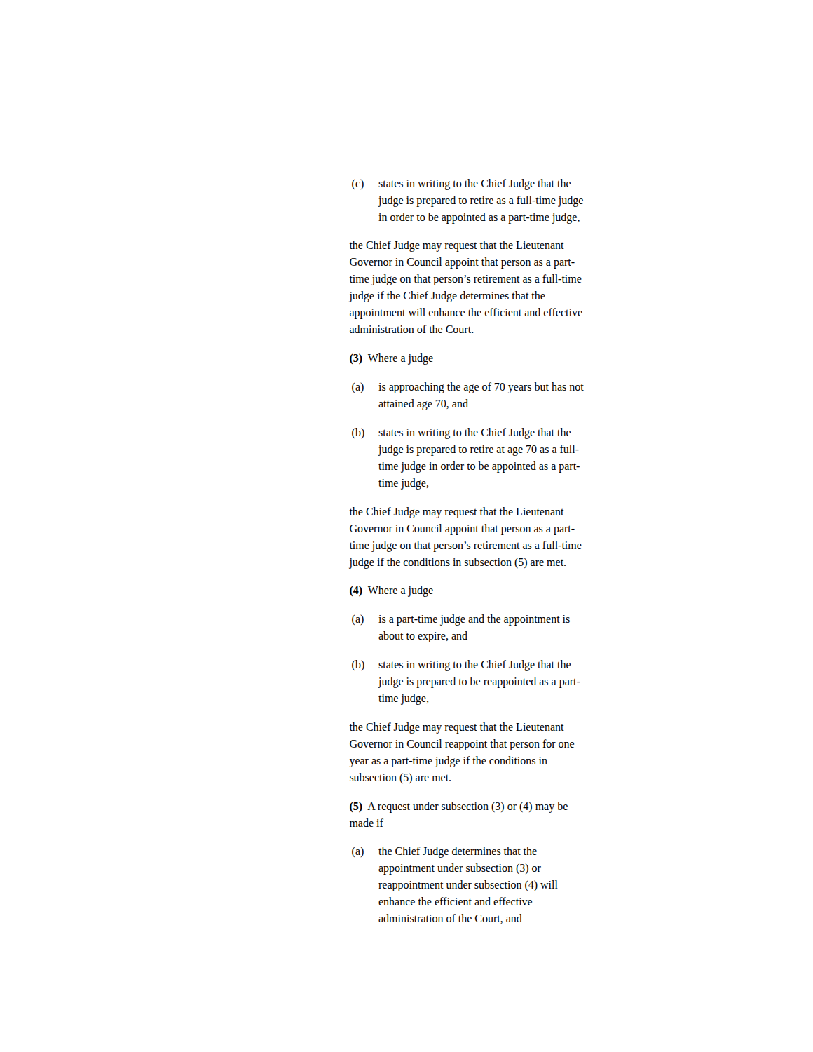(c)
states in writing to the Chief Judge that the judge is prepared to retire as a full-time judge in order to be appointed as a part-time judge,
the Chief Judge may request that the Lieutenant Governor in Council appoint that person as a part-time judge on that person’s retirement as a full-time judge if the Chief Judge determines that the appointment will enhance the efficient and effective administration of the Court.
(3) Where a judge
(a)
is approaching the age of 70 years but has not attained age 70, and
(b)
states in writing to the Chief Judge that the judge is prepared to retire at age 70 as a full-time judge in order to be appointed as a part-time judge,
the Chief Judge may request that the Lieutenant Governor in Council appoint that person as a part-time judge on that person’s retirement as a full-time judge if the conditions in subsection (5) are met.
(4) Where a judge
(a)
is a part-time judge and the appointment is about to expire, and
(b)
states in writing to the Chief Judge that the judge is prepared to be reappointed as a part-time judge,
the Chief Judge may request that the Lieutenant Governor in Council reappoint that person for one year as a part-time judge if the conditions in subsection (5) are met.
(5) A request under subsection (3) or (4) may be made if
(a)
the Chief Judge determines that the appointment under subsection (3) or reappointment under subsection (4) will enhance the efficient and effective administration of the Court, and